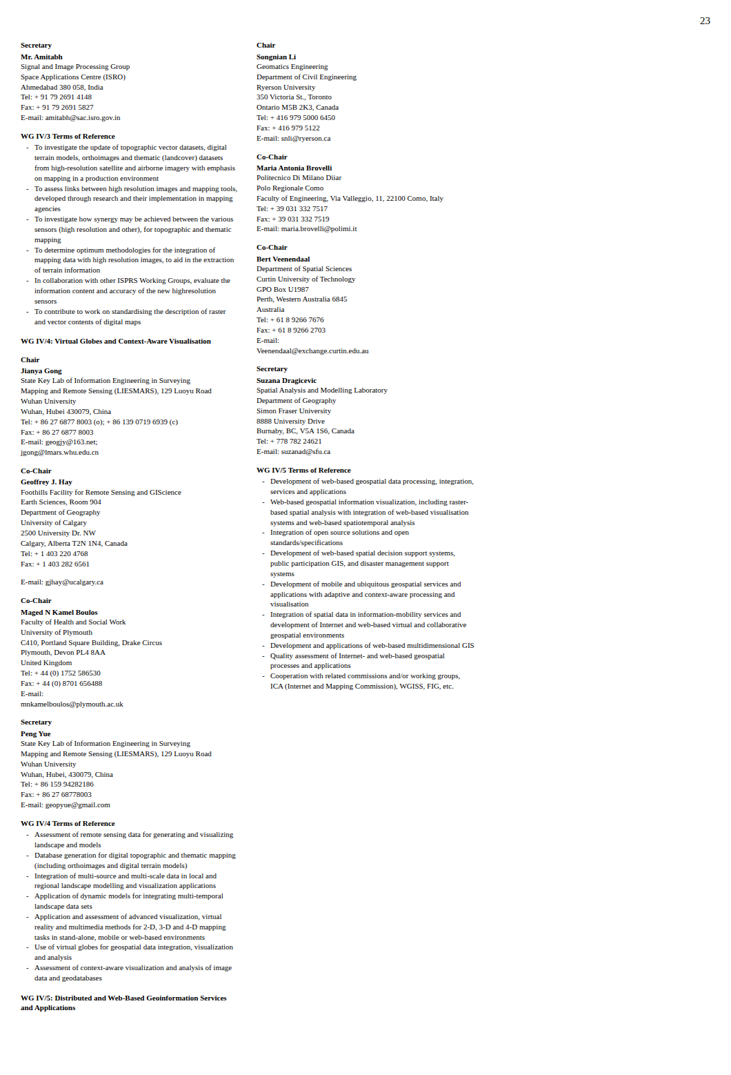23
Secretary
Mr. Amitabh
Signal and Image Processing Group
Space Applications Centre (ISRO)
Ahmedabad 380 058, India
Tel: + 91 79 2691 4148
Fax: + 91 79 2691 5827
E-mail: amitabh@sac.isro.gov.in
WG IV/3 Terms of Reference
To investigate the update of topographic vector datasets, digital terrain models, orthoimages and thematic (landcover) datasets from high-resolution satellite and airborne imagery with emphasis on mapping in a production environment
To assess links between high resolution images and mapping tools, developed through research and their implementation in mapping agencies
To investigate how synergy may be achieved between the various sensors (high resolution and other), for topographic and thematic mapping
To determine optimum methodologies for the integration of mapping data with high resolution images, to aid in the extraction of terrain information
In collaboration with other ISPRS Working Groups, evaluate the information content and accuracy of the new highresolution sensors
To contribute to work on standardising the description of raster and vector contents of digital maps
WG IV/4: Virtual Globes and Context-Aware Visualisation
Chair
Jianya Gong
State Key Lab of Information Engineering in Surveying
Mapping and Remote Sensing (LIESMARS), 129 Luoyu Road
Wuhan University
Wuhan, Hubei 430079, China
Tel: + 86 27 6877 8003 (o); + 86 139 0719 6939 (c)
Fax: + 86 27 6877 8003
E-mail: geogjy@163.net;
jgong@lmars.whu.edu.cn
Co-Chair
Geoffrey J. Hay
Foothills Facility for Remote Sensing and GIScience
Earth Sciences, Room 904
Department of Geography
University of Calgary
2500 University Dr. NW
Calgary, Alberta T2N 1N4, Canada
Tel: + 1 403 220 4768
Fax: + 1 403 282 6561
E-mail: gjhay@ucalgary.ca
Co-Chair
Maged N Kamel Boulos
Faculty of Health and Social Work
University of Plymouth
C410, Portland Square Building, Drake Circus
Plymouth, Devon PL4 8AA
United Kingdom
Tel: + 44 (0) 1752 586530
Fax: + 44 (0) 8701 656488
E-mail:
mnkamelboulos@plymouth.ac.uk
Secretary
Peng Yue
State Key Lab of Information Engineering in Surveying
Mapping and Remote Sensing (LIESMARS), 129 Luoyu Road
Wuhan University
Wuhan, Hubei, 430079, China
Tel: + 86 159 94282186
Fax: + 86 27 68778003
E-mail: geopyue@gmail.com
WG IV/4 Terms of Reference
Assessment of remote sensing data for generating and visualizing landscape and models
Database generation for digital topographic and thematic mapping (including orthoimages and digital terrain models)
Integration of multi-source and multi-scale data in local and regional landscape modelling and visualization applications
Application of dynamic models for integrating multi-temporal landscape data sets
Application and assessment of advanced visualization, virtual reality and multimedia methods for 2-D, 3-D and 4-D mapping tasks in stand-alone, mobile or web-based environments
Use of virtual globes for geospatial data integration, visualization and analysis
Assessment of context-aware visualization and analysis of image data and geodatabases
WG IV/5: Distributed and Web-Based Geoinformation Services and Applications
Chair
Songnian Li
Geomatics Engineering
Department of Civil Engineering
Ryerson University
350 Victoria St., Toronto
Ontario M5B 2K3, Canada
Tel: + 416 979 5000 6450
Fax: + 416 979 5122
E-mail: snli@ryerson.ca
Co-Chair
Maria Antonia Brovelli
Politecnico Di Milano Diiar
Polo Regionale Como
Faculty of Engineering, Via Valleggio, 11, 22100 Como, Italy
Tel: + 39 031 332 7517
Fax: + 39 031 332 7519
E-mail: maria.brovelli@polimi.it
Co-Chair
Bert Veenendaal
Department of Spatial Sciences
Curtin University of Technology
GPO Box U1987
Perth, Western Australia 6845
Australia
Tel: + 61 8 9266 7676
Fax: + 61 8 9266 2703
E-mail:
Veenendaal@exchange.curtin.edu.au
Secretary
Suzana Dragicevic
Spatial Analysis and Modelling Laboratory
Department of Geography
Simon Fraser University
8888 University Drive
Burnaby, BC, V5A 1S6, Canada
Tel: + 778 782 24621
E-mail: suzanad@sfu.ca
WG IV/5 Terms of Reference
Development of web-based geospatial data processing, integration, services and applications
Web-based geospatial information visualization, including raster-based spatial analysis with integration of web-based visualisation systems and web-based spatiotemporal analysis
Integration of open source solutions and open standards/specifications
Development of web-based spatial decision support systems, public participation GIS, and disaster management support systems
Development of mobile and ubiquitous geospatial services and applications with adaptive and context-aware processing and visualisation
Integration of spatial data in information-mobility services and development of Internet and web-based virtual and collaborative geospatial environments
Development and applications of web-based multidimensional GIS
Quality assessment of Internet- and web-based geospatial processes and applications
Cooperation with related commissions and/or working groups, ICA (Internet and Mapping Commission), WGISS, FIG, etc.